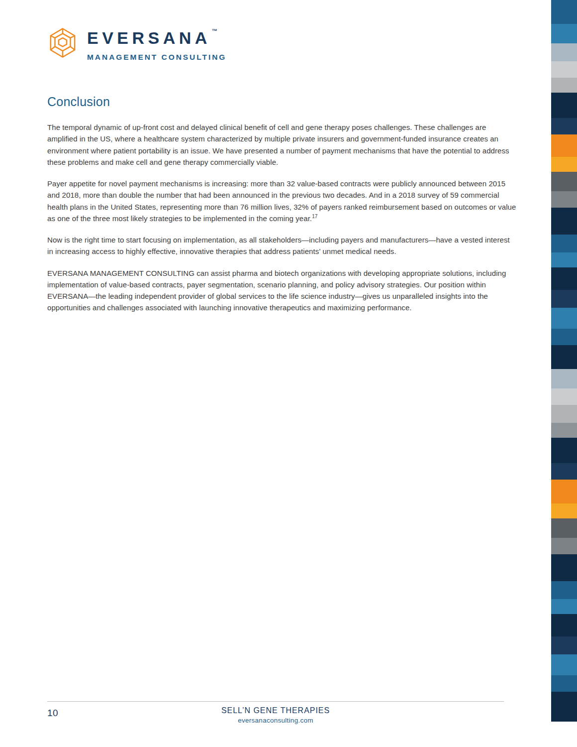EVERSANA™
MANAGEMENT CONSULTING
Conclusion
The temporal dynamic of up-front cost and delayed clinical benefit of cell and gene therapy poses challenges. These challenges are amplified in the US, where a healthcare system characterized by multiple private insurers and government-funded insurance creates an environment where patient portability is an issue. We have presented a number of payment mechanisms that have the potential to address these problems and make cell and gene therapy commercially viable.
Payer appetite for novel payment mechanisms is increasing: more than 32 value-based contracts were publicly announced between 2015 and 2018, more than double the number that had been announced in the previous two decades. And in a 2018 survey of 59 commercial health plans in the United States, representing more than 76 million lives, 32% of payers ranked reimbursement based on outcomes or value as one of the three most likely strategies to be implemented in the coming year.17
Now is the right time to start focusing on implementation, as all stakeholders—including payers and manufacturers—have a vested interest in increasing access to highly effective, innovative therapies that address patients’ unmet medical needs.
EVERSANA MANAGEMENT CONSULTING can assist pharma and biotech organizations with developing appropriate solutions, including implementation of value-based contracts, payer segmentation, scenario planning, and policy advisory strategies. Our position within EVERSANA—the leading independent provider of global services to the life science industry—gives us unparalleled insights into the opportunities and challenges associated with launching innovative therapeutics and maximizing performance.
10
SELL’N GENE THERAPIES
eversanaconsulting.com